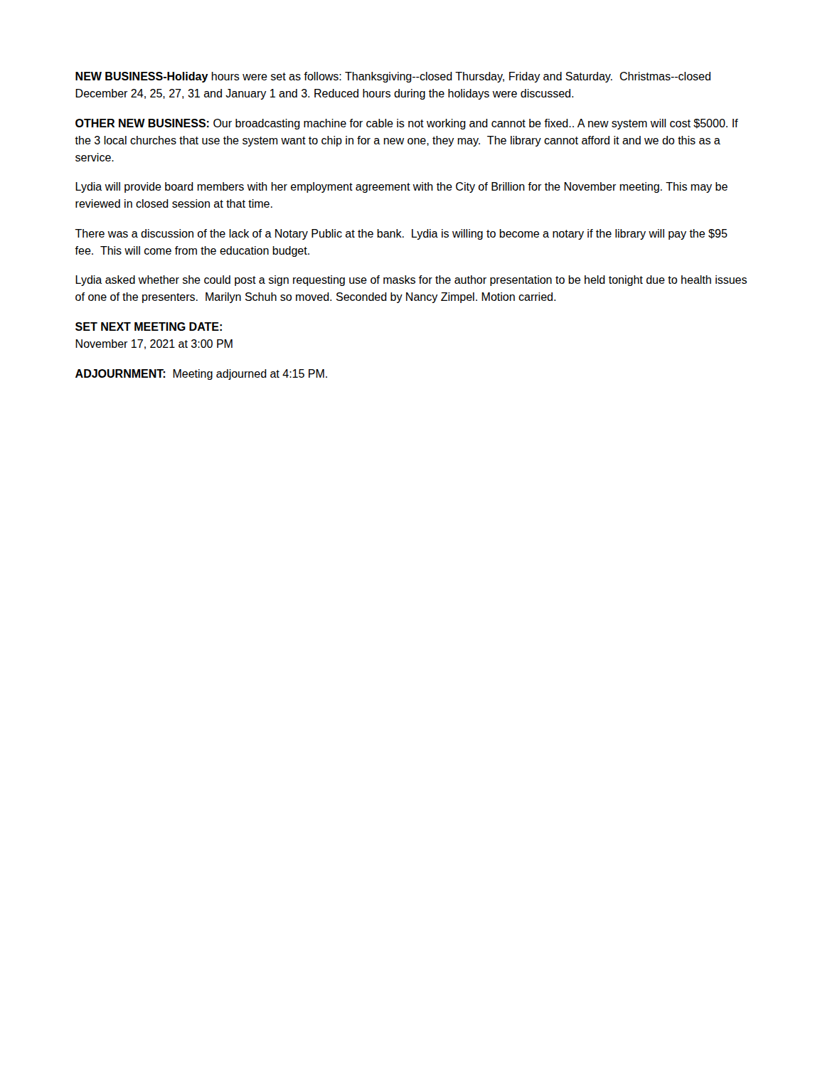NEW BUSINESS-Holiday hours were set as follows: Thanksgiving--closed Thursday, Friday and Saturday. Christmas--closed December 24, 25, 27, 31 and January 1 and 3. Reduced hours during the holidays were discussed.
OTHER NEW BUSINESS: Our broadcasting machine for cable is not working and cannot be fixed.. A new system will cost $5000. If the 3 local churches that use the system want to chip in for a new one, they may. The library cannot afford it and we do this as a service.
Lydia will provide board members with her employment agreement with the City of Brillion for the November meeting. This may be reviewed in closed session at that time.
There was a discussion of the lack of a Notary Public at the bank. Lydia is willing to become a notary if the library will pay the $95 fee. This will come from the education budget.
Lydia asked whether she could post a sign requesting use of masks for the author presentation to be held tonight due to health issues of one of the presenters. Marilyn Schuh so moved. Seconded by Nancy Zimpel. Motion carried.
SET NEXT MEETING DATE:
November 17, 2021 at 3:00 PM
ADJOURNMENT: Meeting adjourned at 4:15 PM.